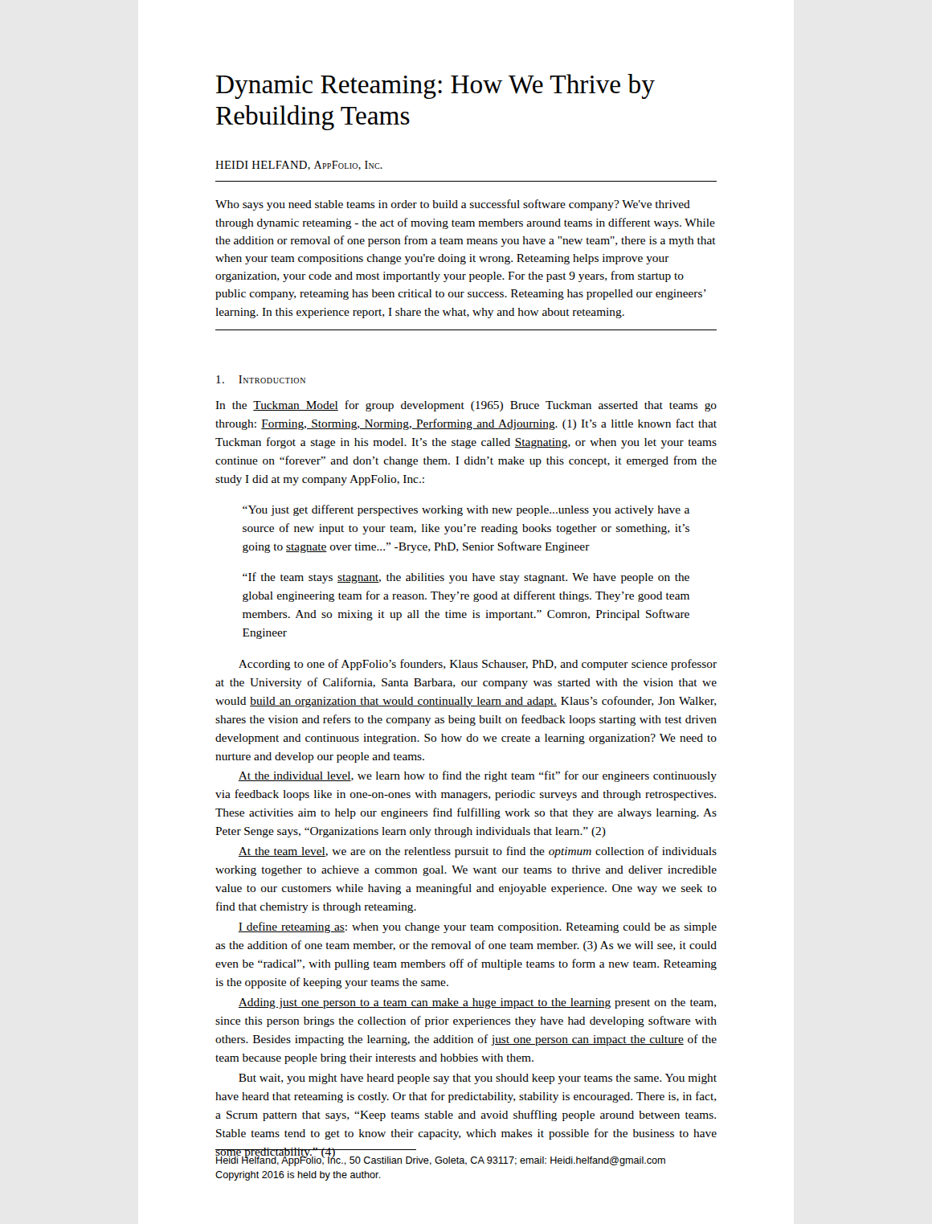Dynamic Reteaming: How We Thrive by Rebuilding Teams
HEIDI HELFAND, AppFolio, Inc.
Who says you need stable teams in order to build a successful software company? We've thrived through dynamic reteaming - the act of moving team members around teams in different ways. While the addition or removal of one person from a team means you have a "new team", there is a myth that when your team compositions change you're doing it wrong. Reteaming helps improve your organization, your code and most importantly your people. For the past 9 years, from startup to public company, reteaming has been critical to our success. Reteaming has propelled our engineers’ learning. In this experience report, I share the what, why and how about reteaming.
1. Introduction
In the Tuckman Model for group development (1965) Bruce Tuckman asserted that teams go through: Forming, Storming, Norming, Performing and Adjourning. (1) It’s a little known fact that Tuckman forgot a stage in his model. It’s the stage called Stagnating, or when you let your teams continue on “forever” and don’t change them. I didn’t make up this concept, it emerged from the study I did at my company AppFolio, Inc.:
“You just get different perspectives working with new people...unless you actively have a source of new input to your team, like you’re reading books together or something, it’s going to stagnate over time...” -Bryce, PhD, Senior Software Engineer
“If the team stays stagnant, the abilities you have stay stagnant. We have people on the global engineering team for a reason. They’re good at different things. They’re good team members. And so mixing it up all the time is important.” Comron, Principal Software Engineer
According to one of AppFolio’s founders, Klaus Schauser, PhD, and computer science professor at the University of California, Santa Barbara, our company was started with the vision that we would build an organization that would continually learn and adapt. Klaus’s cofounder, Jon Walker, shares the vision and refers to the company as being built on feedback loops starting with test driven development and continuous integration. So how do we create a learning organization? We need to nurture and develop our people and teams.
At the individual level, we learn how to find the right team “fit” for our engineers continuously via feedback loops like in one-on-ones with managers, periodic surveys and through retrospectives. These activities aim to help our engineers find fulfilling work so that they are always learning. As Peter Senge says, “Organizations learn only through individuals that learn.” (2)
At the team level, we are on the relentless pursuit to find the optimum collection of individuals working together to achieve a common goal. We want our teams to thrive and deliver incredible value to our customers while having a meaningful and enjoyable experience. One way we seek to find that chemistry is through reteaming.
I define reteaming as: when you change your team composition. Reteaming could be as simple as the addition of one team member, or the removal of one team member. (3) As we will see, it could even be “radical”, with pulling team members off of multiple teams to form a new team. Reteaming is the opposite of keeping your teams the same.
Adding just one person to a team can make a huge impact to the learning present on the team, since this person brings the collection of prior experiences they have had developing software with others. Besides impacting the learning, the addition of just one person can impact the culture of the team because people bring their interests and hobbies with them.
But wait, you might have heard people say that you should keep your teams the same. You might have heard that reteaming is costly. Or that for predictability, stability is encouraged. There is, in fact, a Scrum pattern that says, “Keep teams stable and avoid shuffling people around between teams. Stable teams tend to get to know their capacity, which makes it possible for the business to have some predictability.” (4)
Heidi Helfand, AppFolio, Inc., 50 Castilian Drive, Goleta, CA 93117; email: Heidi.helfand@gmail.com
Copyright 2016 is held by the author.